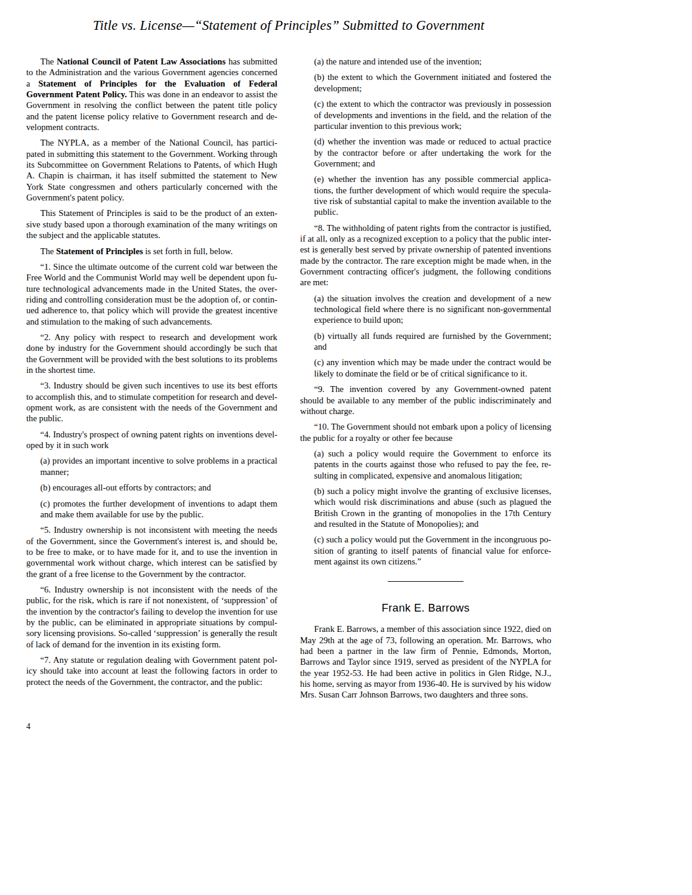Title vs. License—“Statement of Principles” Submitted to Government
The National Council of Patent Law Associations has submitted to the Administration and the various Government agencies concerned a Statement of Principles for the Evaluation of Federal Government Patent Policy. This was done in an endeavor to assist the Government in resolving the conflict between the patent title policy and the patent license policy relative to Government research and development contracts.
The NYPLA, as a member of the National Council, has participated in submitting this statement to the Government. Working through its Subcommittee on Government Relations to Patents, of which Hugh A. Chapin is chairman, it has itself submitted the statement to New York State congressmen and others particularly concerned with the Government's patent policy.
This Statement of Principles is said to be the product of an extensive study based upon a thorough examination of the many writings on the subject and the applicable statutes.
The Statement of Principles is set forth in full, below.
“1. Since the ultimate outcome of the current cold war between the Free World and the Communist World may well be dependent upon future technological advancements made in the United States, the overriding and controlling consideration must be the adoption of, or continued adherence to, that policy which will provide the greatest incentive and stimulation to the making of such advancements.
“2. Any policy with respect to research and development work done by industry for the Government should accordingly be such that the Government will be provided with the best solutions to its problems in the shortest time.
“3. Industry should be given such incentives to use its best efforts to accomplish this, and to stimulate competition for research and development work, as are consistent with the needs of the Government and the public.
“4. Industry's prospect of owning patent rights on inventions developed by it in such work
(a) provides an important incentive to solve problems in a practical manner;
(b) encourages all-out efforts by contractors; and
(c) promotes the further development of inventions to adapt them and make them available for use by the public.
“5. Industry ownership is not inconsistent with meeting the needs of the Government, since the Government's interest is, and should be, to be free to make, or to have made for it, and to use the invention in governmental work without charge, which interest can be satisfied by the grant of a free license to the Government by the contractor.
“6. Industry ownership is not inconsistent with the needs of the public, for the risk, which is rare if not nonexistent, of ‘suppression’ of the invention by the contractor's failing to develop the invention for use by the public, can be eliminated in appropriate situations by compulsory licensing provisions. So-called ‘suppression’ is generally the result of lack of demand for the invention in its existing form.
“7. Any statute or regulation dealing with Government patent policy should take into account at least the following factors in order to protect the needs of the Government, the contractor, and the public:
(a) the nature and intended use of the invention;
(b) the extent to which the Government initiated and fostered the development;
(c) the extent to which the contractor was previously in possession of developments and inventions in the field, and the relation of the particular invention to this previous work;
(d) whether the invention was made or reduced to actual practice by the contractor before or after undertaking the work for the Government; and
(e) whether the invention has any possible commercial applications, the further development of which would require the speculative risk of substantial capital to make the invention available to the public.
“8. The withholding of patent rights from the contractor is justified, if at all, only as a recognized exception to a policy that the public interest is generally best served by private ownership of patented inventions made by the contractor. The rare exception might be made when, in the Government contracting officer's judgment, the following conditions are met:
(a) the situation involves the creation and development of a new technological field where there is no significant non-governmental experience to build upon;
(b) virtually all funds required are furnished by the Government; and
(c) any invention which may be made under the contract would be likely to dominate the field or be of critical significance to it.
“9. The invention covered by any Government-owned patent should be available to any member of the public indiscriminately and without charge.
“10. The Government should not embark upon a policy of licensing the public for a royalty or other fee because
(a) such a policy would require the Government to enforce its patents in the courts against those who refused to pay the fee, resulting in complicated, expensive and anomalous litigation;
(b) such a policy might involve the granting of exclusive licenses, which would risk discriminations and abuse (such as plagued the British Crown in the granting of monopolies in the 17th Century and resulted in the Statute of Monopolies); and
(c) such a policy would put the Government in the incongruous position of granting to itself patents of financial value for enforcement against its own citizens.”
Frank E. Barrows
Frank E. Barrows, a member of this association since 1922, died on May 29th at the age of 73, following an operation. Mr. Barrows, who had been a partner in the law firm of Pennie, Edmonds, Morton, Barrows and Taylor since 1919, served as president of the NYPLA for the year 1952-53. He had been active in politics in Glen Ridge, N.J., his home, serving as mayor from 1936-40. He is survived by his widow Mrs. Susan Carr Johnson Barrows, two daughters and three sons.
4